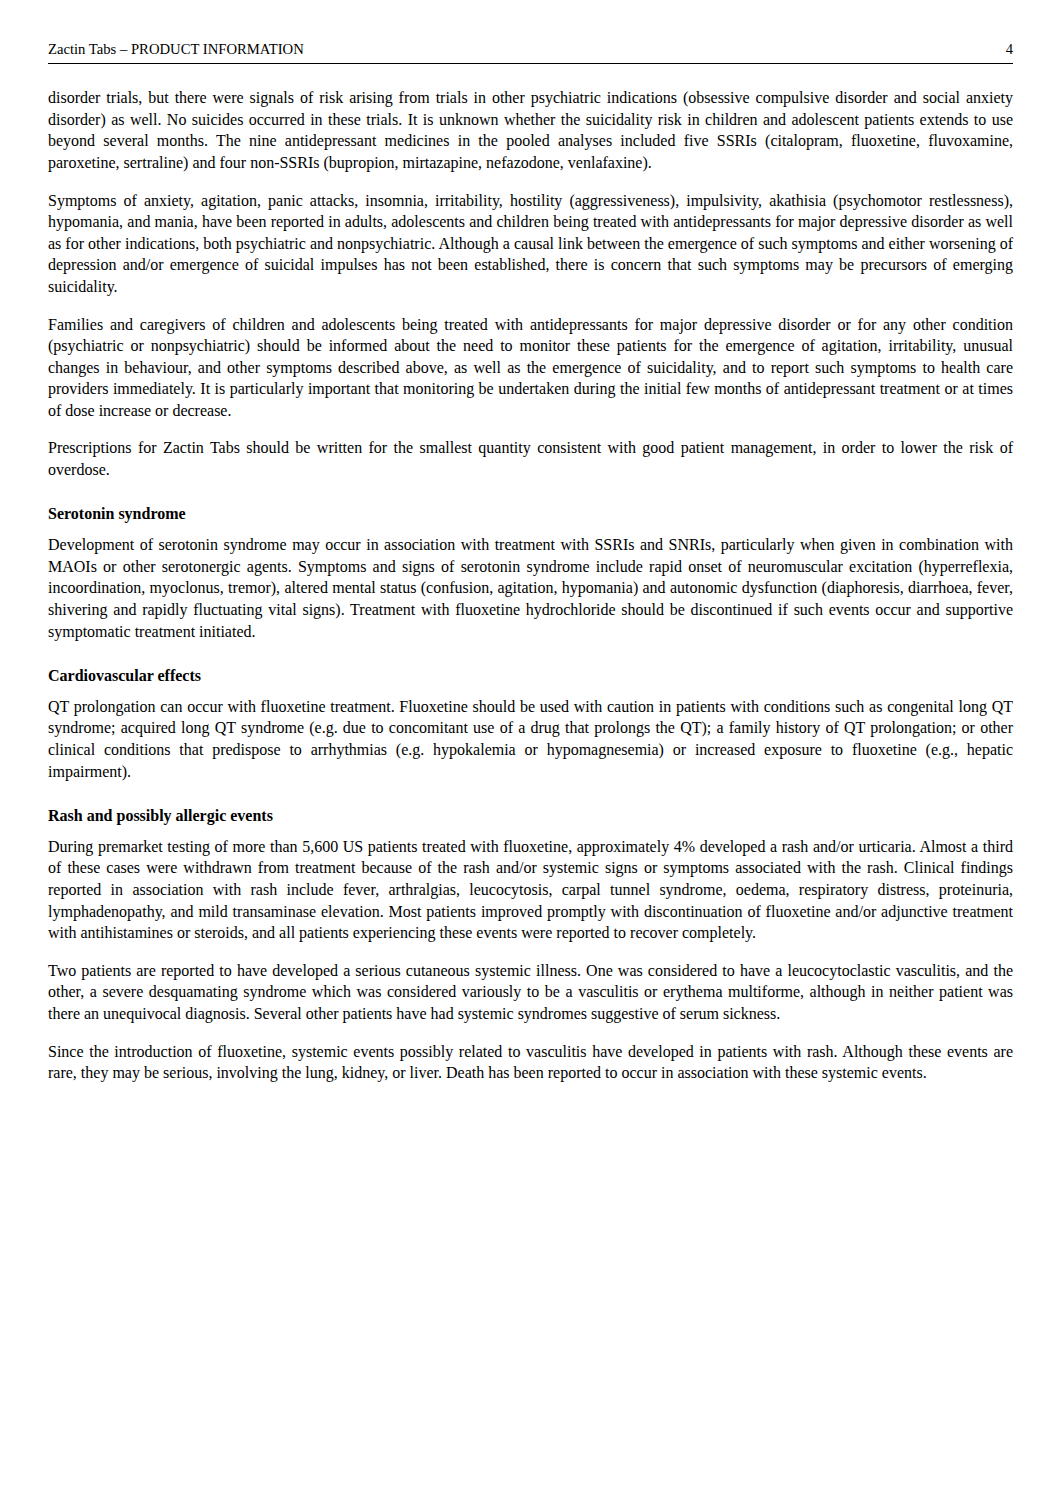Zactin Tabs – PRODUCT INFORMATION 4
disorder trials, but there were signals of risk arising from trials in other psychiatric indications (obsessive compulsive disorder and social anxiety disorder) as well. No suicides occurred in these trials. It is unknown whether the suicidality risk in children and adolescent patients extends to use beyond several months. The nine antidepressant medicines in the pooled analyses included five SSRIs (citalopram, fluoxetine, fluvoxamine, paroxetine, sertraline) and four non-SSRIs (bupropion, mirtazapine, nefazodone, venlafaxine).
Symptoms of anxiety, agitation, panic attacks, insomnia, irritability, hostility (aggressiveness), impulsivity, akathisia (psychomotor restlessness), hypomania, and mania, have been reported in adults, adolescents and children being treated with antidepressants for major depressive disorder as well as for other indications, both psychiatric and nonpsychiatric. Although a causal link between the emergence of such symptoms and either worsening of depression and/or emergence of suicidal impulses has not been established, there is concern that such symptoms may be precursors of emerging suicidality.
Families and caregivers of children and adolescents being treated with antidepressants for major depressive disorder or for any other condition (psychiatric or nonpsychiatric) should be informed about the need to monitor these patients for the emergence of agitation, irritability, unusual changes in behaviour, and other symptoms described above, as well as the emergence of suicidality, and to report such symptoms to health care providers immediately. It is particularly important that monitoring be undertaken during the initial few months of antidepressant treatment or at times of dose increase or decrease.
Prescriptions for Zactin Tabs should be written for the smallest quantity consistent with good patient management, in order to lower the risk of overdose.
Serotonin syndrome
Development of serotonin syndrome may occur in association with treatment with SSRIs and SNRIs, particularly when given in combination with MAOIs or other serotonergic agents. Symptoms and signs of serotonin syndrome include rapid onset of neuromuscular excitation (hyperreflexia, incoordination, myoclonus, tremor), altered mental status (confusion, agitation, hypomania) and autonomic dysfunction (diaphoresis, diarrhoea, fever, shivering and rapidly fluctuating vital signs). Treatment with fluoxetine hydrochloride should be discontinued if such events occur and supportive symptomatic treatment initiated.
Cardiovascular effects
QT prolongation can occur with fluoxetine treatment. Fluoxetine should be used with caution in patients with conditions such as congenital long QT syndrome; acquired long QT syndrome (e.g. due to concomitant use of a drug that prolongs the QT); a family history of QT prolongation; or other clinical conditions that predispose to arrhythmias (e.g. hypokalemia or hypomagnesemia) or increased exposure to fluoxetine (e.g., hepatic impairment).
Rash and possibly allergic events
During premarket testing of more than 5,600 US patients treated with fluoxetine, approximately 4% developed a rash and/or urticaria. Almost a third of these cases were withdrawn from treatment because of the rash and/or systemic signs or symptoms associated with the rash. Clinical findings reported in association with rash include fever, arthralgias, leucocytosis, carpal tunnel syndrome, oedema, respiratory distress, proteinuria, lymphadenopathy, and mild transaminase elevation. Most patients improved promptly with discontinuation of fluoxetine and/or adjunctive treatment with antihistamines or steroids, and all patients experiencing these events were reported to recover completely.
Two patients are reported to have developed a serious cutaneous systemic illness. One was considered to have a leucocytoclastic vasculitis, and the other, a severe desquamating syndrome which was considered variously to be a vasculitis or erythema multiforme, although in neither patient was there an unequivocal diagnosis. Several other patients have had systemic syndromes suggestive of serum sickness.
Since the introduction of fluoxetine, systemic events possibly related to vasculitis have developed in patients with rash. Although these events are rare, they may be serious, involving the lung, kidney, or liver. Death has been reported to occur in association with these systemic events.